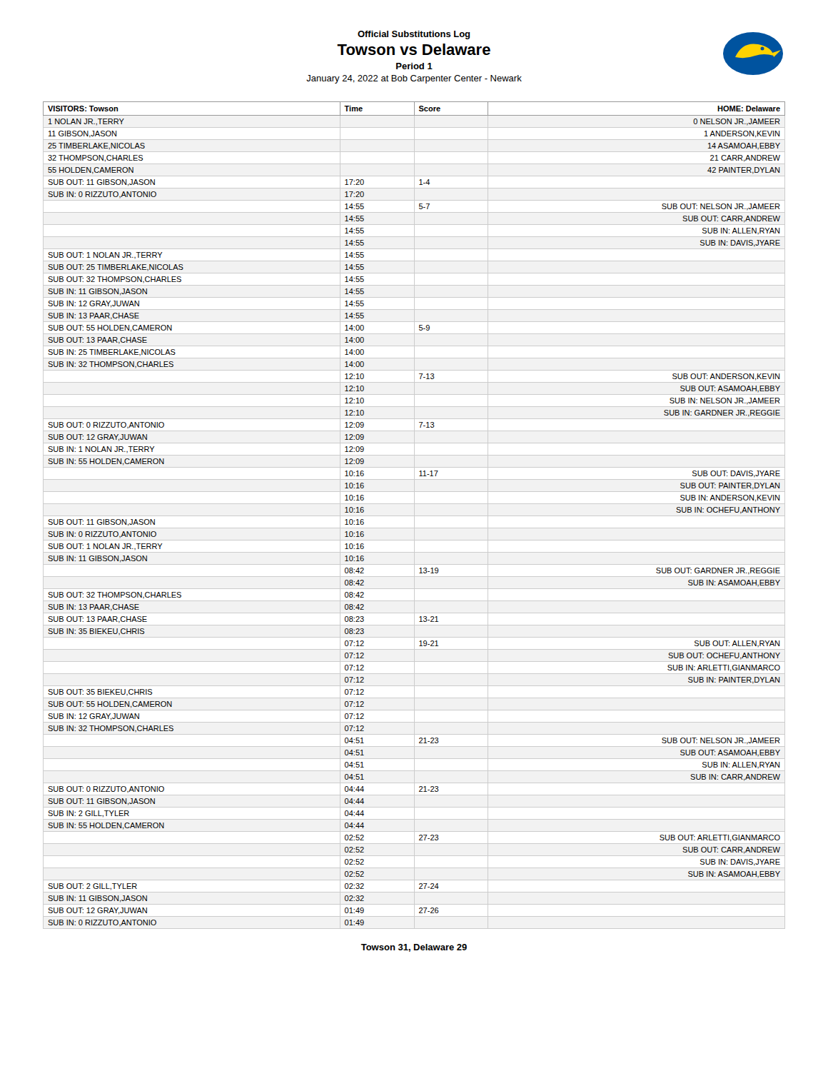Official Substitutions Log
Towson vs Delaware
Period 1
January 24, 2022 at Bob Carpenter Center - Newark
| VISITORS: Towson | Time | Score | HOME: Delaware |
| --- | --- | --- | --- |
| 1 NOLAN JR.,TERRY | | | 0 NELSON JR.,JAMEER |
| 11 GIBSON,JASON | | | 1 ANDERSON,KEVIN |
| 25 TIMBERLAKE,NICOLAS | | | 14 ASAMOAH,EBBY |
| 32 THOMPSON,CHARLES | | | 21 CARR,ANDREW |
| 55 HOLDEN,CAMERON | | | 42 PAINTER,DYLAN |
| SUB OUT: 11 GIBSON,JASON | 17:20 | 1-4 | |
| SUB IN: 0 RIZZUTO,ANTONIO | 17:20 | | |
| | 14:55 | 5-7 | SUB OUT: NELSON JR.,JAMEER |
| | 14:55 | | SUB OUT: CARR,ANDREW |
| | 14:55 | | SUB IN: ALLEN,RYAN |
| | 14:55 | | SUB IN: DAVIS,JYARE |
| SUB OUT: 1 NOLAN JR.,TERRY | 14:55 | | |
| SUB OUT: 25 TIMBERLAKE,NICOLAS | 14:55 | | |
| SUB OUT: 32 THOMPSON,CHARLES | 14:55 | | |
| SUB IN: 11 GIBSON,JASON | 14:55 | | |
| SUB IN: 12 GRAY,JUWAN | 14:55 | | |
| SUB IN: 13 PAAR,CHASE | 14:55 | | |
| SUB OUT: 55 HOLDEN,CAMERON | 14:00 | 5-9 | |
| SUB OUT: 13 PAAR,CHASE | 14:00 | | |
| SUB IN: 25 TIMBERLAKE,NICOLAS | 14:00 | | |
| SUB IN: 32 THOMPSON,CHARLES | 14:00 | | |
| | 12:10 | 7-13 | SUB OUT: ANDERSON,KEVIN |
| | 12:10 | | SUB OUT: ASAMOAH,EBBY |
| | 12:10 | | SUB IN: NELSON JR.,JAMEER |
| | 12:10 | | SUB IN: GARDNER JR.,REGGIE |
| SUB OUT: 0 RIZZUTO,ANTONIO | 12:09 | 7-13 | |
| SUB OUT: 12 GRAY,JUWAN | 12:09 | | |
| SUB IN: 1 NOLAN JR.,TERRY | 12:09 | | |
| SUB IN: 55 HOLDEN,CAMERON | 12:09 | | |
| | 10:16 | 11-17 | SUB OUT: DAVIS,JYARE |
| | 10:16 | | SUB OUT: PAINTER,DYLAN |
| | 10:16 | | SUB IN: ANDERSON,KEVIN |
| | 10:16 | | SUB IN: OCHEFU,ANTHONY |
| SUB OUT: 11 GIBSON,JASON | 10:16 | | |
| SUB IN: 0 RIZZUTO,ANTONIO | 10:16 | | |
| SUB OUT: 1 NOLAN JR.,TERRY | 10:16 | | |
| SUB IN: 11 GIBSON,JASON | 10:16 | | |
| | 08:42 | 13-19 | SUB OUT: GARDNER JR.,REGGIE |
| | 08:42 | | SUB IN: ASAMOAH,EBBY |
| SUB OUT: 32 THOMPSON,CHARLES | 08:42 | | |
| SUB IN: 13 PAAR,CHASE | 08:42 | | |
| SUB OUT: 13 PAAR,CHASE | 08:23 | 13-21 | |
| SUB IN: 35 BIEKEU,CHRIS | 08:23 | | |
| | 07:12 | 19-21 | SUB OUT: ALLEN,RYAN |
| | 07:12 | | SUB OUT: OCHEFU,ANTHONY |
| | 07:12 | | SUB IN: ARLETTI,GIANMARCO |
| | 07:12 | | SUB IN: PAINTER,DYLAN |
| SUB OUT: 35 BIEKEU,CHRIS | 07:12 | | |
| SUB OUT: 55 HOLDEN,CAMERON | 07:12 | | |
| SUB IN: 12 GRAY,JUWAN | 07:12 | | |
| SUB IN: 32 THOMPSON,CHARLES | 07:12 | | |
| | 04:51 | 21-23 | SUB OUT: NELSON JR.,JAMEER |
| | 04:51 | | SUB OUT: ASAMOAH,EBBY |
| | 04:51 | | SUB IN: ALLEN,RYAN |
| | 04:51 | | SUB IN: CARR,ANDREW |
| SUB OUT: 0 RIZZUTO,ANTONIO | 04:44 | 21-23 | |
| SUB OUT: 11 GIBSON,JASON | 04:44 | | |
| SUB IN: 2 GILL,TYLER | 04:44 | | |
| SUB IN: 55 HOLDEN,CAMERON | 04:44 | | |
| | 02:52 | 27-23 | SUB OUT: ARLETTI,GIANMARCO |
| | 02:52 | | SUB OUT: CARR,ANDREW |
| | 02:52 | | SUB IN: DAVIS,JYARE |
| | 02:52 | | SUB IN: ASAMOAH,EBBY |
| SUB OUT: 2 GILL,TYLER | 02:32 | 27-24 | |
| SUB IN: 11 GIBSON,JASON | 02:32 | | |
| SUB OUT: 12 GRAY,JUWAN | 01:49 | 27-26 | |
| SUB IN: 0 RIZZUTO,ANTONIO | 01:49 | | |
Towson 31, Delaware 29